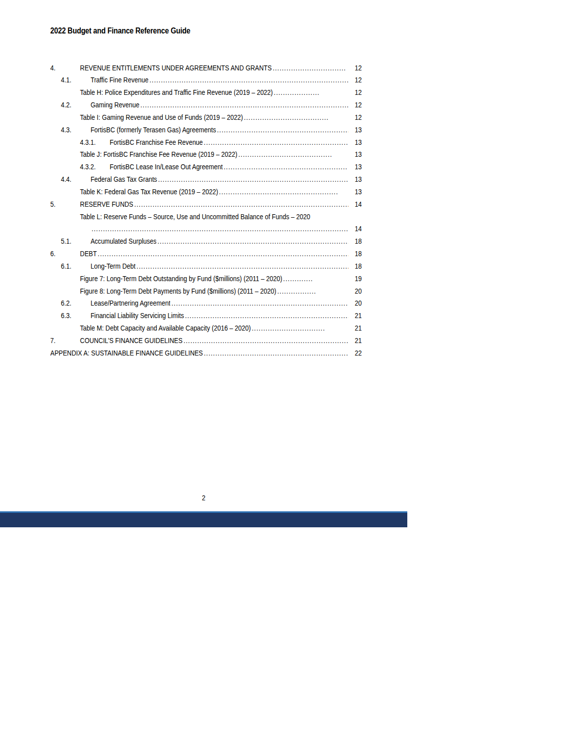2022 Budget and Finance Reference Guide
4. REVENUE ENTITLEMENTS UNDER AGREEMENTS AND GRANTS ................................ 12
4.1. Traffic Fine Revenue ..................................................................................................... 12
Table H: Police Expenditures and Traffic Fine Revenue (2019 – 2022) .................... 12
4.2. Gaming Revenue ......................................................................................................... 12
Table I: Gaming Revenue and Use of Funds (2019 – 2022) ..................................... 12
4.3. FortisBC (formerly Terasen Gas) Agreements ............................................................. 13
4.3.1. FortisBC Franchise Fee Revenue ................................................................. 13
Table J: FortisBC Franchise Fee Revenue (2019 – 2022) ......................................... 13
4.3.2. FortisBC Lease In/Lease Out Agreement ...................................................... 13
4.4. Federal Gas Tax Grants ................................................................................................. 13
Table K: Federal Gas Tax Revenue (2019 – 2022) .................................................... 13
5. RESERVE FUNDS .......................................................................................................... 14
Table L: Reserve Funds – Source, Use and Uncommitted Balance of Funds – 2020
......................................................................................................................... 14
5.1. Accumulated Surpluses ................................................................................................ 18
6. DEBT ............................................................................................................................. 18
6.1. Long-Term Debt ........................................................................................................... 18
Figure 7: Long-Term Debt Outstanding by Fund ($millions) (2011 – 2020) ............. 19
Figure 8: Long-Term Debt Payments by Fund ($millions) (2011 – 2020) ................. 20
6.2. Lease/Partnering Agreement ....................................................................................... 20
6.3. Financial Liability Servicing Limits ............................................................................... 21
Table M: Debt Capacity and Available Capacity (2016 – 2020) ................................ 21
7. COUNCIL’S FINANCE GUIDELINES .............................................................................. 21
APPENDIX A: SUSTAINABLE FINANCE GUIDELINES ..................................................................... 22
2